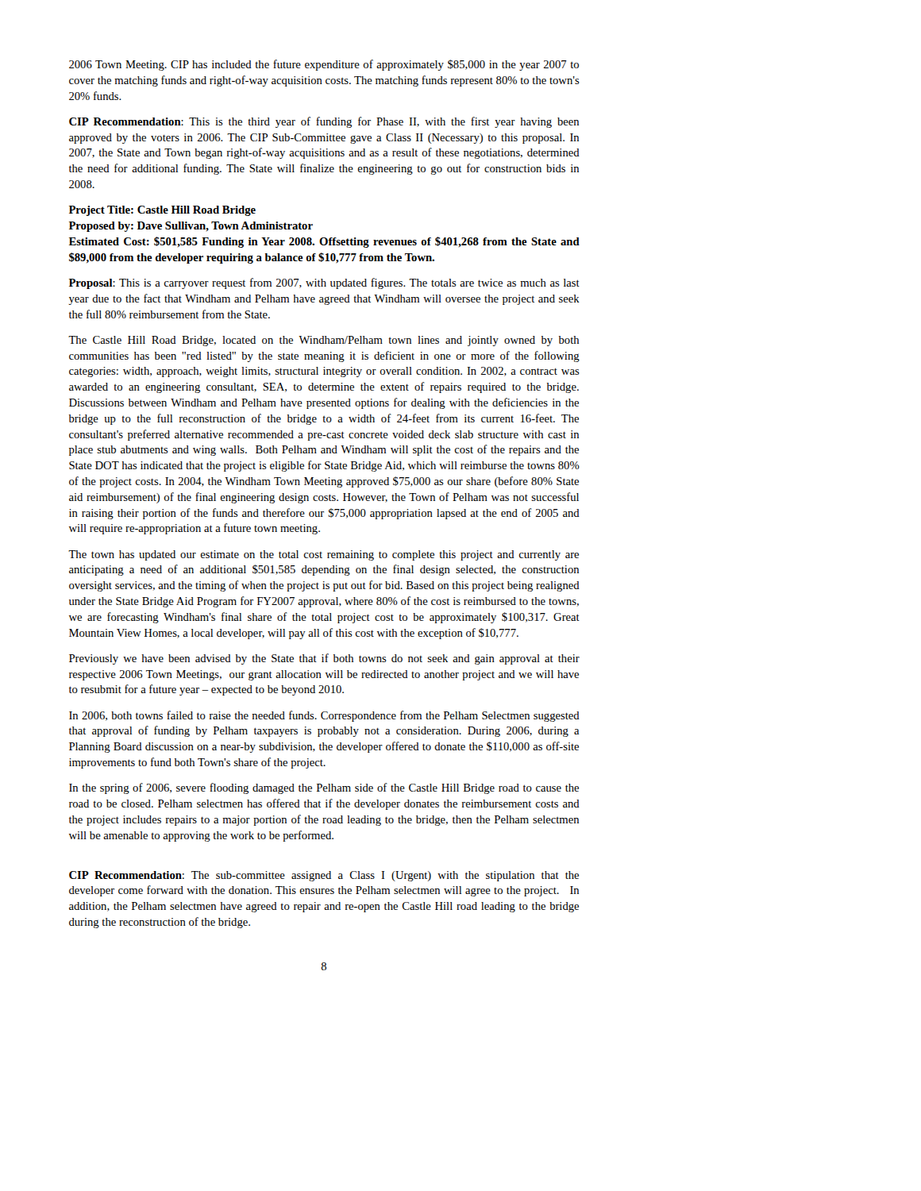2006 Town Meeting. CIP has included the future expenditure of approximately $85,000 in the year 2007 to cover the matching funds and right-of-way acquisition costs. The matching funds represent 80% to the town's 20% funds.
CIP Recommendation: This is the third year of funding for Phase II, with the first year having been approved by the voters in 2006. The CIP Sub-Committee gave a Class II (Necessary) to this proposal. In 2007, the State and Town began right-of-way acquisitions and as a result of these negotiations, determined the need for additional funding. The State will finalize the engineering to go out for construction bids in 2008.
Project Title: Castle Hill Road Bridge
Proposed by: Dave Sullivan, Town Administrator
Estimated Cost: $501,585 Funding in Year 2008. Offsetting revenues of $401,268 from the State and $89,000 from the developer requiring a balance of $10,777 from the Town.
Proposal: This is a carryover request from 2007, with updated figures. The totals are twice as much as last year due to the fact that Windham and Pelham have agreed that Windham will oversee the project and seek the full 80% reimbursement from the State.
The Castle Hill Road Bridge, located on the Windham/Pelham town lines and jointly owned by both communities has been "red listed" by the state meaning it is deficient in one or more of the following categories: width, approach, weight limits, structural integrity or overall condition. In 2002, a contract was awarded to an engineering consultant, SEA, to determine the extent of repairs required to the bridge. Discussions between Windham and Pelham have presented options for dealing with the deficiencies in the bridge up to the full reconstruction of the bridge to a width of 24-feet from its current 16-feet. The consultant's preferred alternative recommended a pre-cast concrete voided deck slab structure with cast in place stub abutments and wing walls. Both Pelham and Windham will split the cost of the repairs and the State DOT has indicated that the project is eligible for State Bridge Aid, which will reimburse the towns 80% of the project costs. In 2004, the Windham Town Meeting approved $75,000 as our share (before 80% State aid reimbursement) of the final engineering design costs. However, the Town of Pelham was not successful in raising their portion of the funds and therefore our $75,000 appropriation lapsed at the end of 2005 and will require re-appropriation at a future town meeting.
The town has updated our estimate on the total cost remaining to complete this project and currently are anticipating a need of an additional $501,585 depending on the final design selected, the construction oversight services, and the timing of when the project is put out for bid. Based on this project being realigned under the State Bridge Aid Program for FY2007 approval, where 80% of the cost is reimbursed to the towns, we are forecasting Windham's final share of the total project cost to be approximately $100,317. Great Mountain View Homes, a local developer, will pay all of this cost with the exception of $10,777.
Previously we have been advised by the State that if both towns do not seek and gain approval at their respective 2006 Town Meetings, our grant allocation will be redirected to another project and we will have to resubmit for a future year – expected to be beyond 2010.
In 2006, both towns failed to raise the needed funds. Correspondence from the Pelham Selectmen suggested that approval of funding by Pelham taxpayers is probably not a consideration. During 2006, during a Planning Board discussion on a near-by subdivision, the developer offered to donate the $110,000 as off-site improvements to fund both Town's share of the project.
In the spring of 2006, severe flooding damaged the Pelham side of the Castle Hill Bridge road to cause the road to be closed. Pelham selectmen has offered that if the developer donates the reimbursement costs and the project includes repairs to a major portion of the road leading to the bridge, then the Pelham selectmen will be amenable to approving the work to be performed.
CIP Recommendation: The sub-committee assigned a Class I (Urgent) with the stipulation that the developer come forward with the donation. This ensures the Pelham selectmen will agree to the project. In addition, the Pelham selectmen have agreed to repair and re-open the Castle Hill road leading to the bridge during the reconstruction of the bridge.
8